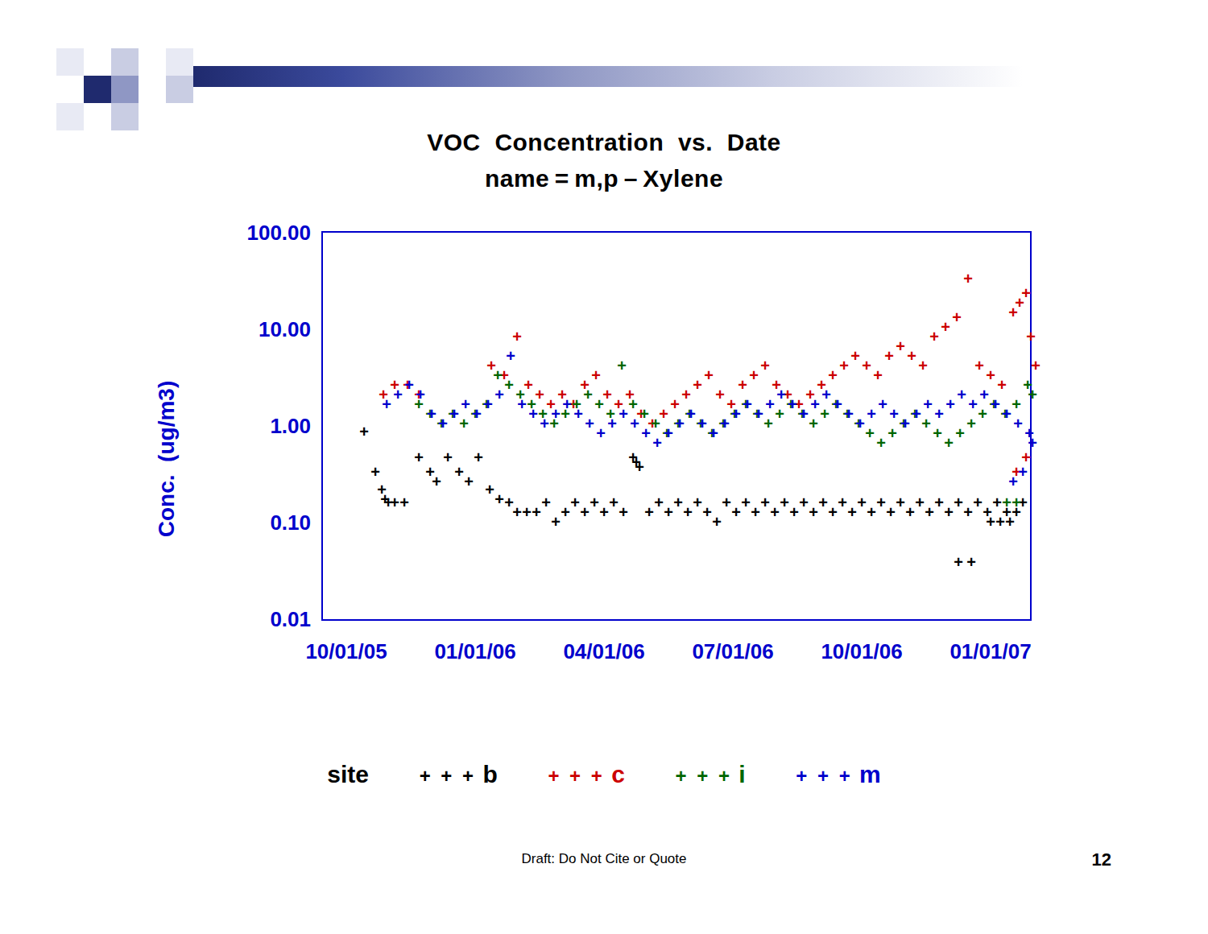VOC Concentration vs. Date
name = m,p – Xylene
Conc. (ug/m3) 100.00 10.00 1.00 0.10 0.01 10/01/05 01/01/06 04/01/06 07/01/06 10/01/06 01/01/07 + + + + + + + + + + + + + + + + + + + + + + + + + + + + + + + + + + + + + + + + + + + + + + + + + + + + + + + + + + + + + + + + + + + + + + + + + + + + + + + + + + + + + + + + + + + + + + + + + + + + + + + + + + + + + + + + + + + + + + + + + + + + + + + + + + + + + + + + + + + + + + + + + + + + + + + + + + + + + + + + + + + + + + + + + + + + + + + + + + + + + + + + + + + + + + + + + + + + + + + + + + + + + + + + + + + + + + + + + + + + + + + + + + + + + + + + + + + + + + + + + + + + + + + + + + + + + Site
site + + + b + + + c + + + i + + + m
Draft: Do Not Cite or Quote
12